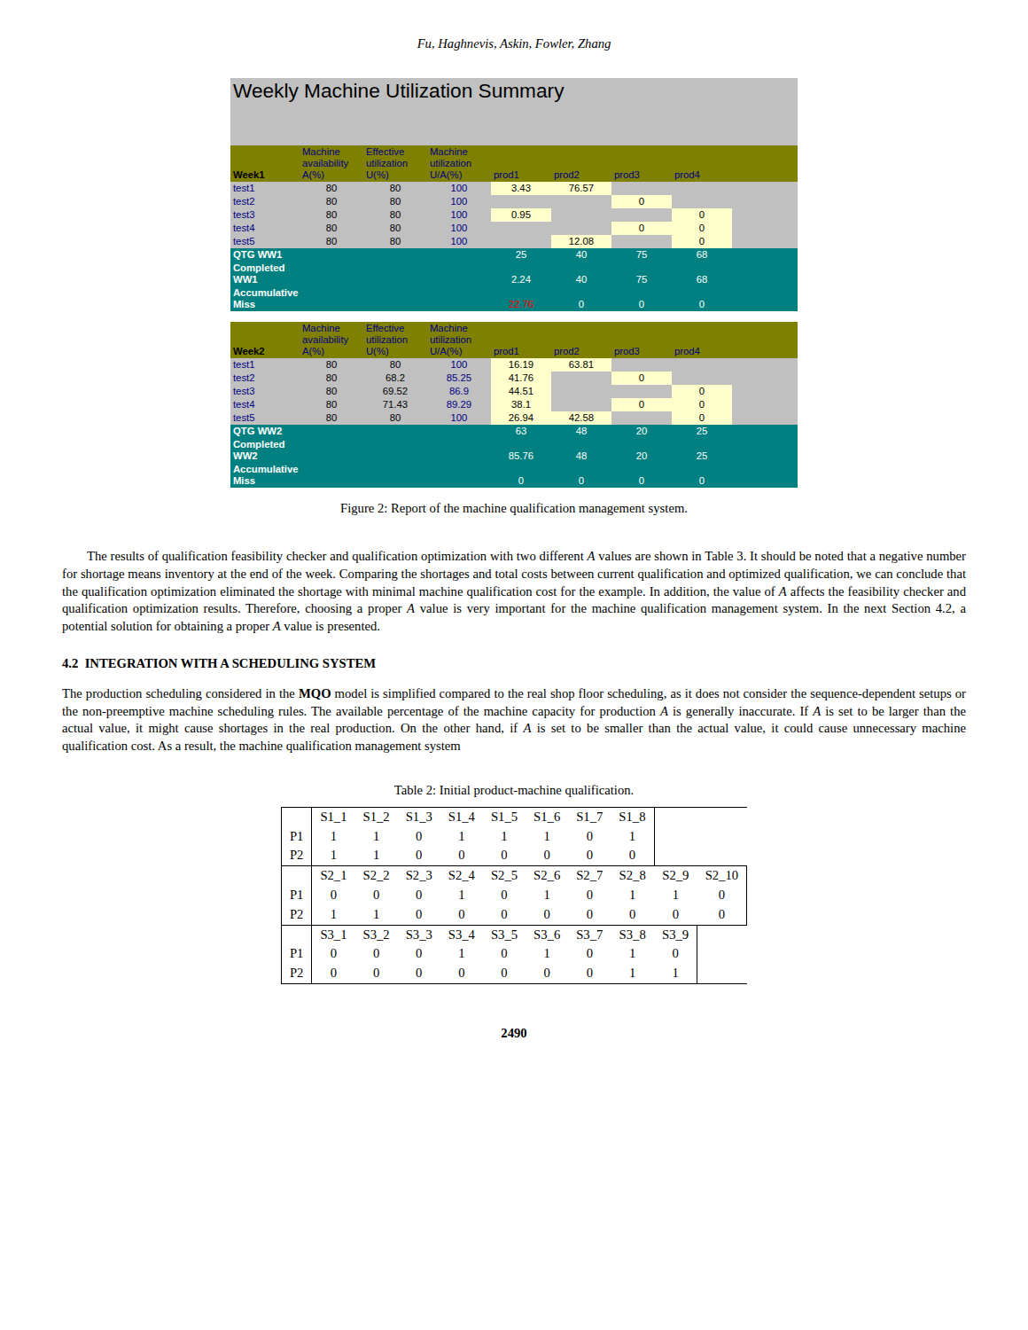Fu, Haghnevis, Askin, Fowler, Zhang
| Weekly Machine Utilization Summary |
| Week1 | Machine availability A(%) | Effective utilization U(%) | Machine utilization U/A(%) | prod1 | prod2 | prod3 | prod4 | |
| test1 | 80 | 80 | 100 | 3.43 | 76.57 | | | |
| test2 | 80 | 80 | 100 | | | 0 | | |
| test3 | 80 | 80 | 100 | 0.95 | | | 0 | |
| test4 | 80 | 80 | 100 | | | 0 | 0 | |
| test5 | 80 | 80 | 100 | | 12.08 | | 0 | |
| QTG WW1 | | | | 25 | 40 | 75 | 68 | |
| Completed WW1 | | | | 2.24 | 40 | 75 | 68 | |
| Accumulative Miss | | | | 22.76 | 0 | 0 | 0 | |
| Week2 | Machine availability A(%) | Effective utilization U(%) | Machine utilization U/A(%) | prod1 | prod2 | prod3 | prod4 | |
| test1 | 80 | 80 | 100 | 16.19 | 63.81 | | | |
| test2 | 80 | 68.2 | 85.25 | 41.76 | | 0 | | |
| test3 | 80 | 69.52 | 86.9 | 44.51 | | | 0 | |
| test4 | 80 | 71.43 | 89.29 | 38.1 | | 0 | 0 | |
| test5 | 80 | 80 | 100 | 26.94 | 42.58 | | 0 | |
| QTG WW2 | | | | 63 | 48 | 20 | 25 | |
| Completed WW2 | | | | 85.76 | 48 | 20 | 25 | |
| Accumulative Miss | | | | 0 | 0 | 0 | 0 | |
Figure 2: Report of the machine qualification management system.
The results of qualification feasibility checker and qualification optimization with two different A values are shown in Table 3. It should be noted that a negative number for shortage means inventory at the end of the week. Comparing the shortages and total costs between current qualification and optimized qualification, we can conclude that the qualification optimization eliminated the shortage with minimal machine qualification cost for the example. In addition, the value of A affects the feasibility checker and qualification optimization results. Therefore, choosing a proper A value is very important for the machine qualification management system. In the next Section 4.2, a potential solution for obtaining a proper A value is presented.
4.2 INTEGRATION WITH A SCHEDULING SYSTEM
The production scheduling considered in the MQO model is simplified compared to the real shop floor scheduling, as it does not consider the sequence-dependent setups or the non-preemptive machine scheduling rules. The available percentage of the machine capacity for production A is generally inaccurate. If A is set to be larger than the actual value, it might cause shortages in the real production. On the other hand, if A is set to be smaller than the actual value, it could cause unnecessary machine qualification cost. As a result, the machine qualification management system
Table 2: Initial product-machine qualification.
| | S1_1 | S1_2 | S1_3 | S1_4 | S1_5 | S1_6 | S1_7 | S1_8 | | |
| P1 | 1 | 1 | 0 | 1 | 1 | 1 | 0 | 1 | | |
| P2 | 1 | 1 | 0 | 0 | 0 | 0 | 0 | 0 | | |
| | S2_1 | S2_2 | S2_3 | S2_4 | S2_5 | S2_6 | S2_7 | S2_8 | S2_9 | S2_10 |
| P1 | 0 | 0 | 0 | 1 | 0 | 1 | 0 | 1 | 1 | 0 |
| P2 | 1 | 1 | 0 | 0 | 0 | 0 | 0 | 0 | 0 | 0 |
| | S3_1 | S3_2 | S3_3 | S3_4 | S3_5 | S3_6 | S3_7 | S3_8 | S3_9 | |
| P1 | 0 | 0 | 0 | 1 | 0 | 1 | 0 | 1 | 0 | |
| P2 | 0 | 0 | 0 | 0 | 0 | 0 | 0 | 1 | 1 | |
2490